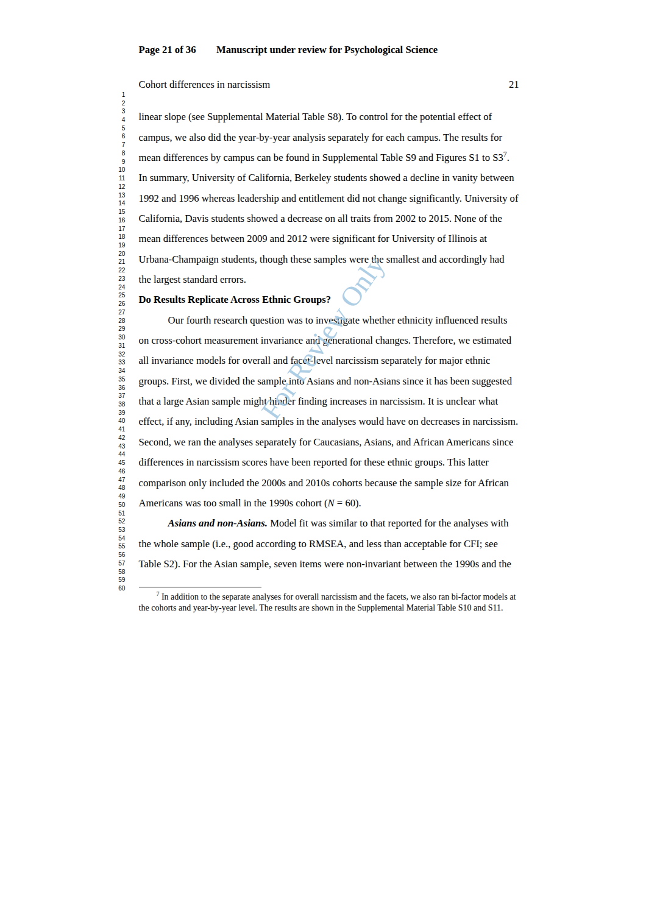Page 21 of 36 Manuscript under review for Psychological Science
Cohort differences in narcissism 21
123456789101112131415161718192021222324252627282930313233343536373839404142434445464748495051525354555657585960
For Review Only
linear slope (see Supplemental Material Table S8). To control for the potential effect of campus, we also did the year-by-year analysis separately for each campus. The results for mean differences by campus can be found in Supplemental Table S9 and Figures S1 to S37. In summary, University of California, Berkeley students showed a decline in vanity between 1992 and 1996 whereas leadership and entitlement did not change significantly. University of California, Davis students showed a decrease on all traits from 2002 to 2015. None of the mean differences between 2009 and 2012 were significant for University of Illinois at Urbana-Champaign students, though these samples were the smallest and accordingly had the largest standard errors.
Do Results Replicate Across Ethnic Groups?
Our fourth research question was to investigate whether ethnicity influenced results on cross-cohort measurement invariance and generational changes. Therefore, we estimated all invariance models for overall and facet-level narcissism separately for major ethnic groups. First, we divided the sample into Asians and non-Asians since it has been suggested that a large Asian sample might hinder finding increases in narcissism. It is unclear what effect, if any, including Asian samples in the analyses would have on decreases in narcissism. Second, we ran the analyses separately for Caucasians, Asians, and African Americans since differences in narcissism scores have been reported for these ethnic groups. This latter comparison only included the 2000s and 2010s cohorts because the sample size for African Americans was too small in the 1990s cohort (N = 60).
Asians and non-Asians. Model fit was similar to that reported for the analyses with the whole sample (i.e., good according to RMSEA, and less than acceptable for CFI; see Table S2). For the Asian sample, seven items were non-invariant between the 1990s and the
7 In addition to the separate analyses for overall narcissism and the facets, we also ran bi-factor models at the cohorts and year-by-year level. The results are shown in the Supplemental Material Table S10 and S11.